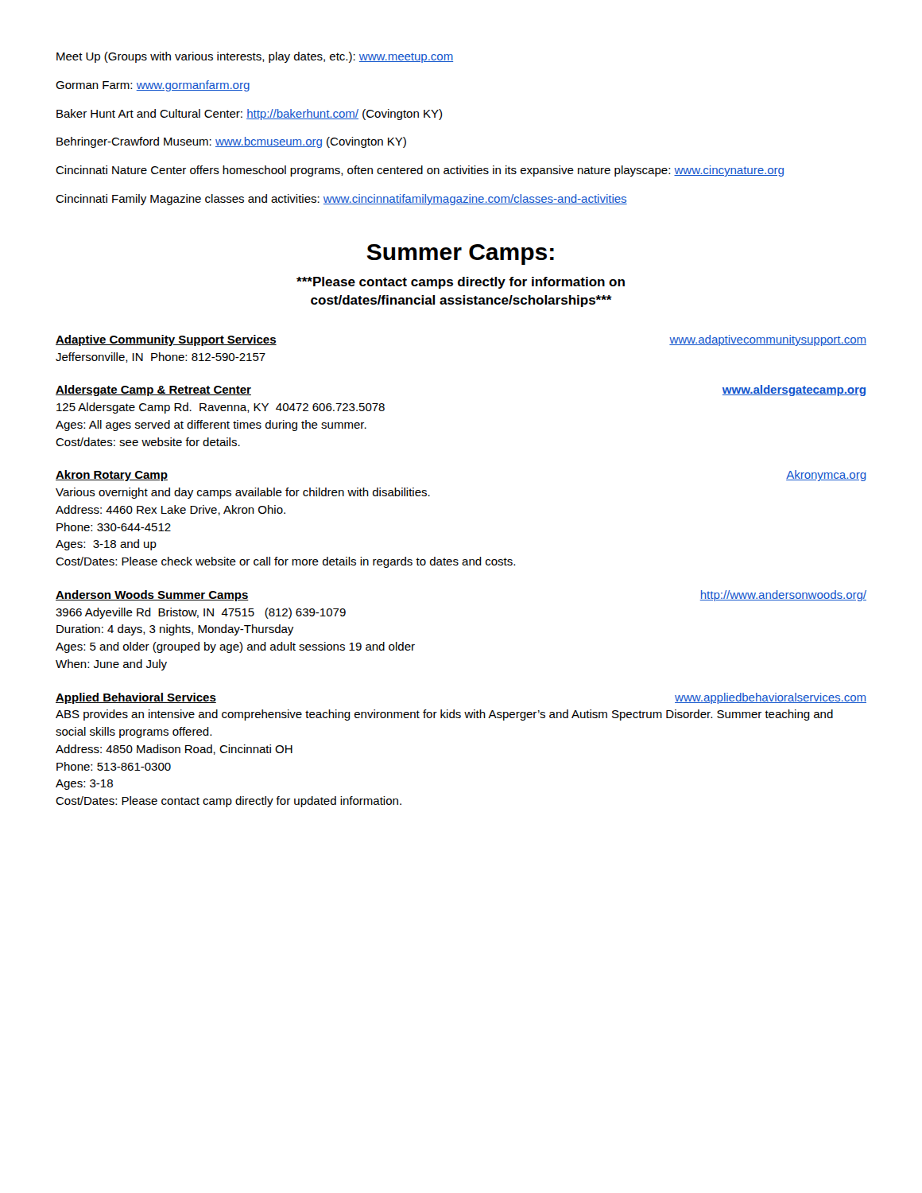Meet Up (Groups with various interests, play dates, etc.): www.meetup.com
Gorman Farm: www.gormanfarm.org
Baker Hunt Art and Cultural Center: http://bakerhunt.com/ (Covington KY)
Behringer-Crawford Museum: www.bcmuseum.org (Covington KY)
Cincinnati Nature Center offers homeschool programs, often centered on activities in its expansive nature playscape: www.cincynature.org
Cincinnati Family Magazine classes and activities: www.cincinnatifamilymagazine.com/classes-and-activities
Summer Camps:
***Please contact camps directly for information on
cost/dates/financial assistance/scholarships***
Adaptive Community Support Services www.adaptivecommunitysupport.com
Jeffersonville, IN Phone: 812-590-2157
Aldersgate Camp & Retreat Center www.aldersgatecamp.org
125 Aldersgate Camp Rd. Ravenna, KY 40472 606.723.5078
Ages: All ages served at different times during the summer.
Cost/dates: see website for details.
Akron Rotary Camp Akronymca.org
Various overnight and day camps available for children with disabilities.
Address: 4460 Rex Lake Drive, Akron Ohio.
Phone: 330-644-4512
Ages: 3-18 and up
Cost/Dates: Please check website or call for more details in regards to dates and costs.
Anderson Woods Summer Camps http://www.andersonwoods.org/
3966 Adyeville Rd Bristow, IN 47515 (812) 639-1079
Duration: 4 days, 3 nights, Monday-Thursday
Ages: 5 and older (grouped by age) and adult sessions 19 and older
When: June and July
Applied Behavioral Services www.appliedbehavioralservices.com
ABS provides an intensive and comprehensive teaching environment for kids with Asperger’s and Autism Spectrum Disorder. Summer teaching and social skills programs offered.
Address: 4850 Madison Road, Cincinnati OH
Phone: 513-861-0300
Ages: 3-18
Cost/Dates: Please contact camp directly for updated information.